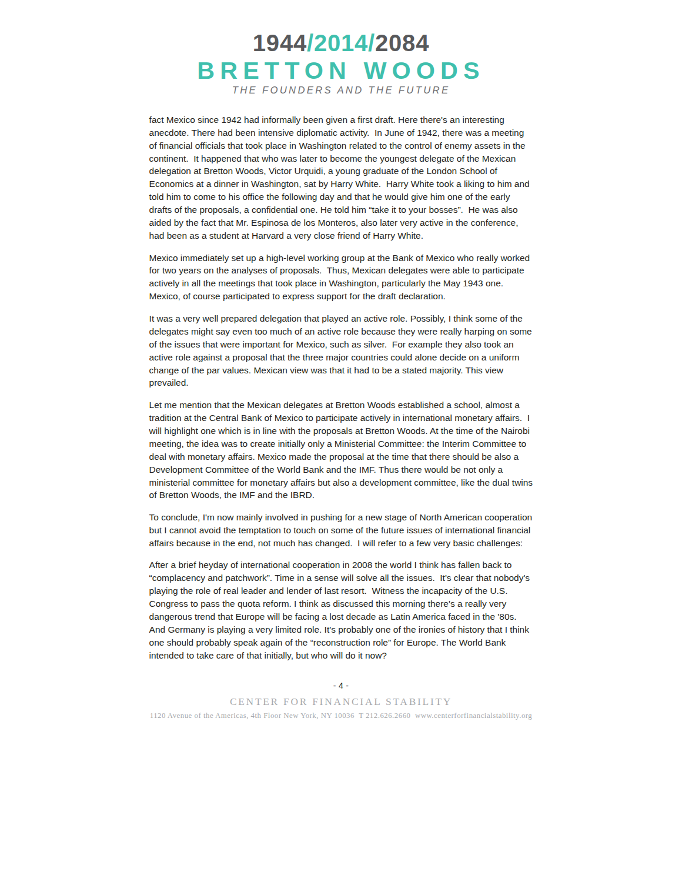1944/2014/2084
BRETTON WOODS
THE FOUNDERS AND THE FUTURE
fact Mexico since 1942 had informally been given a first draft. Here there's an interesting anecdote. There had been intensive diplomatic activity. In June of 1942, there was a meeting of financial officials that took place in Washington related to the control of enemy assets in the continent. It happened that who was later to become the youngest delegate of the Mexican delegation at Bretton Woods, Victor Urquidi, a young graduate of the London School of Economics at a dinner in Washington, sat by Harry White. Harry White took a liking to him and told him to come to his office the following day and that he would give him one of the early drafts of the proposals, a confidential one. He told him “take it to your bosses”. He was also aided by the fact that Mr. Espinosa de los Monteros, also later very active in the conference, had been as a student at Harvard a very close friend of Harry White.
Mexico immediately set up a high-level working group at the Bank of Mexico who really worked for two years on the analyses of proposals. Thus, Mexican delegates were able to participate actively in all the meetings that took place in Washington, particularly the May 1943 one. Mexico, of course participated to express support for the draft declaration.
It was a very well prepared delegation that played an active role. Possibly, I think some of the delegates might say even too much of an active role because they were really harping on some of the issues that were important for Mexico, such as silver. For example they also took an active role against a proposal that the three major countries could alone decide on a uniform change of the par values. Mexican view was that it had to be a stated majority. This view prevailed.
Let me mention that the Mexican delegates at Bretton Woods established a school, almost a tradition at the Central Bank of Mexico to participate actively in international monetary affairs. I will highlight one which is in line with the proposals at Bretton Woods. At the time of the Nairobi meeting, the idea was to create initially only a Ministerial Committee: the Interim Committee to deal with monetary affairs. Mexico made the proposal at the time that there should be also a Development Committee of the World Bank and the IMF. Thus there would be not only a ministerial committee for monetary affairs but also a development committee, like the dual twins of Bretton Woods, the IMF and the IBRD.
To conclude, I'm now mainly involved in pushing for a new stage of North American cooperation but I cannot avoid the temptation to touch on some of the future issues of international financial affairs because in the end, not much has changed. I will refer to a few very basic challenges:
After a brief heyday of international cooperation in 2008 the world I think has fallen back to “complacency and patchwork”. Time in a sense will solve all the issues. It's clear that nobody's playing the role of real leader and lender of last resort. Witness the incapacity of the U.S. Congress to pass the quota reform. I think as discussed this morning there's a really very dangerous trend that Europe will be facing a lost decade as Latin America faced in the '80s. And Germany is playing a very limited role. It's probably one of the ironies of history that I think one should probably speak again of the “reconstruction role” for Europe. The World Bank intended to take care of that initially, but who will do it now?
- 4 -
CENTER FOR FINANCIAL STABILITY
1120 Avenue of the Americas, 4th Floor New York, NY 10036 T 212.626.2660 www.centerforfinancialstability.org